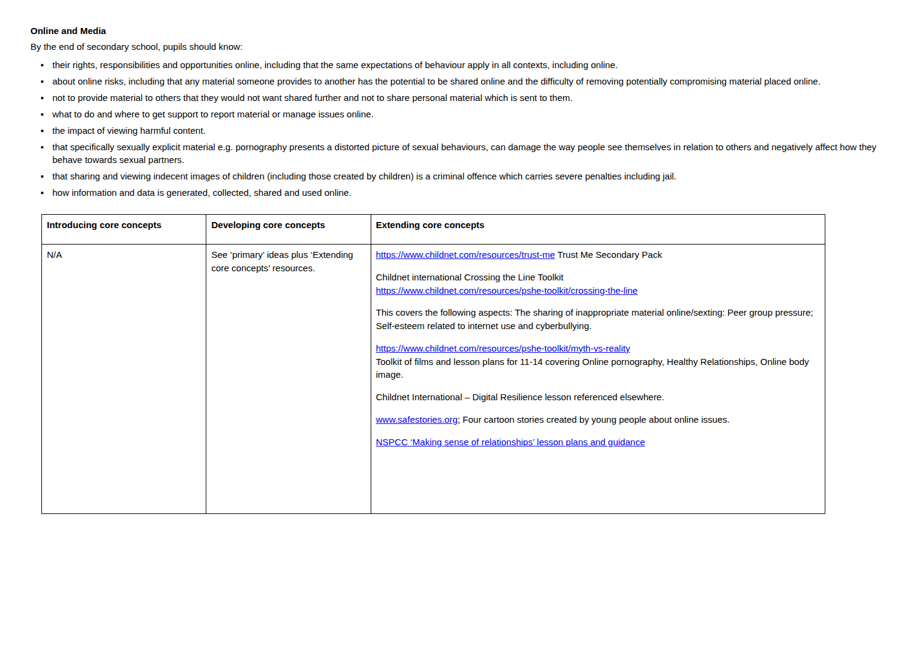Online and Media
By the end of secondary school, pupils should know:
their rights, responsibilities and opportunities online, including that the same expectations of behaviour apply in all contexts, including online.
about online risks, including that any material someone provides to another has the potential to be shared online and the difficulty of removing potentially compromising material placed online.
not to provide material to others that they would not want shared further and not to share personal material which is sent to them.
what to do and where to get support to report material or manage issues online.
the impact of viewing harmful content.
that specifically sexually explicit material e.g. pornography presents a distorted picture of sexual behaviours, can damage the way people see themselves in relation to others and negatively affect how they behave towards sexual partners.
that sharing and viewing indecent images of children (including those created by children) is a criminal offence which carries severe penalties including jail.
how information and data is generated, collected, shared and used online.
| Introducing core concepts | Developing core concepts | Extending core concepts |
| --- | --- | --- |
| N/A | See ‘primary’ ideas plus ‘Extending core concepts’ resources. | https://www.childnet.com/resources/trust-me Trust Me Secondary Pack Childnet international Crossing the Line Toolkit https://www.childnet.com/resources/pshe-toolkit/crossing-the-line This covers the following aspects: The sharing of inappropriate material online/sexting: Peer group pressure; Self-esteem related to internet use and cyberbullying. https://www.childnet.com/resources/pshe-toolkit/myth-vs-reality Toolkit of films and lesson plans for 11-14 covering Online pornography, Healthy Relationships, Online body image. Childnet International – Digital Resilience lesson referenced elsewhere. www.safestories.org ; Four cartoon stories created by young people about online issues. NSPCC ‘Making sense of relationships’ lesson plans and guidance |